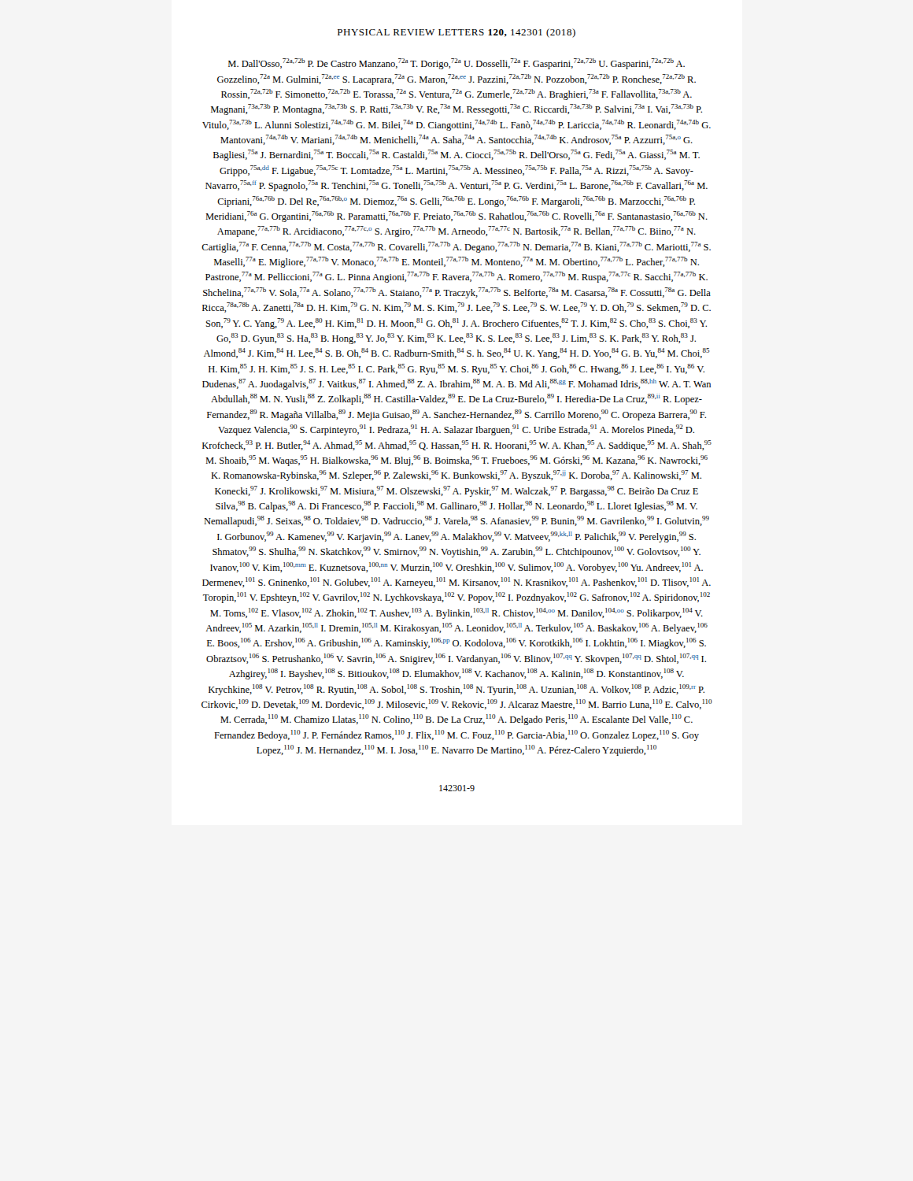PHYSICAL REVIEW LETTERS 120, 142301 (2018)
M. Dall'Osso,72a,72b P. De Castro Manzano,72a T. Dorigo,72a U. Dosselli,72a F. Gasparini,72a,72b U. Gasparini,72a,72b A. Gozzelino,72a M. Gulmini,72a,ee S. Lacaprara,72a G. Maron,72a,ee J. Pazzini,72a,72b N. Pozzobon,72a,72b P. Ronchese,72a,72b R. Rossin,72a,72b F. Simonetto,72a,72b E. Torassa,72a S. Ventura,72a G. Zumerle,72a,72b A. Braghieri,73a F. Fallavollita,73a,73b A. Magnani,73a,73b P. Montagna,73a,73b S. P. Ratti,73a,73b V. Re,73a M. Ressegotti,73a C. Riccardi,73a,73b P. Salvini,73a I. Vai,73a,73b P. Vitulo,73a,73b L. Alunni Solestizi,74a,74b G. M. Bilei,74a D. Ciangottini,74a,74b L. Fanò,74a,74b P. Lariccia,74a,74b R. Leonardi,74a,74b G. Mantovani,74a,74b V. Mariani,74a,74b M. Menichelli,74a A. Saha,74a A. Santocchia,74a,74b K. Androsov,75a P. Azzurri,75a,o G. Bagliesi,75a J. Bernardini,75a T. Boccali,75a R. Castaldi,75a M. A. Ciocci,75a,75b R. Dell'Orso,75a G. Fedi,75a A. Giassi,75a M. T. Grippo,75a,dd F. Ligabue,75a,75c T. Lomtadze,75a L. Martini,75a,75b A. Messineo,75a,75b F. Palla,75a A. Rizzi,75a,75b A. Savoy-Navarro,75a,ff P. Spagnolo,75a R. Tenchini,75a G. Tonelli,75a,75b A. Venturi,75a P. G. Verdini,75a L. Barone,76a,76b F. Cavallari,76a M. Cipriani,76a,76b D. Del Re,76a,76b,o M. Diemoz,76a S. Gelli,76a,76b E. Longo,76a,76b F. Margaroli,76a,76b B. Marzocchi,76a,76b P. Meridiani,76a G. Organtini,76a,76b R. Paramatti,76a,76b F. Preiato,76a,76b S. Rahatlou,76a,76b C. Rovelli,76a F. Santanastasio,76a,76b N. Amapane,77a,77b R. Arcidiacono,77a,77c,o S. Argiro,77a,77b M. Arneodo,77a,77c N. Bartosik,77a R. Bellan,77a,77b C. Biino,77a N. Cartiglia,77a F. Cenna,77a,77b M. Costa,77a,77b R. Covarelli,77a,77b A. Degano,77a,77b N. Demaria,77a B. Kiani,77a,77b C. Mariotti,77a S. Maselli,77a E. Migliore,77a,77b V. Monaco,77a,77b E. Monteil,77a,77b M. Monteno,77a M. M. Obertino,77a,77b L. Pacher,77a,77b N. Pastrone,77a M. Pelliccioni,77a G. L. Pinna Angioni,77a,77b F. Ravera,77a,77b A. Romero,77a,77b M. Ruspa,77a,77c R. Sacchi,77a,77b K. Shchelina,77a,77b V. Sola,77a A. Solano,77a,77b A. Staiano,77a P. Traczyk,77a,77b S. Belforte,78a M. Casarsa,78a F. Cossutti,78a G. Della Ricca,78a,78b A. Zanetti,78a D. H. Kim,79 G. N. Kim,79 M. S. Kim,79 J. Lee,79 S. Lee,79 S. W. Lee,79 Y. D. Oh,79 S. Sekmen,79 D. C. Son,79 Y. C. Yang,79 A. Lee,80 H. Kim,81 D. H. Moon,81 G. Oh,81 J. A. Brochero Cifuentes,82 T. J. Kim,82 S. Cho,83 S. Choi,83 Y. Go,83 D. Gyun,83 S. Ha,83 B. Hong,83 Y. Jo,83 Y. Kim,83 K. Lee,83 K. S. Lee,83 S. Lee,83 J. Lim,83 S. K. Park,83 Y. Roh,83 J. Almond,84 J. Kim,84 H. Lee,84 S. B. Oh,84 B. C. Radburn-Smith,84 S. h. Seo,84 U. K. Yang,84 H. D. Yoo,84 G. B. Yu,84 M. Choi,85 H. Kim,85 J. H. Kim,85 J. S. H. Lee,85 I. C. Park,85 G. Ryu,85 M. S. Ryu,85 Y. Choi,86 J. Goh,86 C. Hwang,86 J. Lee,86 I. Yu,86 V. Dudenas,87 A. Juodagalvis,87 J. Vaitkus,87 I. Ahmed,88 Z. A. Ibrahim,88 M. A. B. Md Ali,88,gg F. Mohamad Idris,88,hh W. A. T. Wan Abdullah,88 M. N. Yusli,88 Z. Zolkapli,88 H. Castilla-Valdez,89 E. De La Cruz-Burelo,89 I. Heredia-De La Cruz,89,ii R. Lopez-Fernandez,89 R. Magaña Villalba,89 J. Mejia Guisao,89 A. Sanchez-Hernandez,89 S. Carrillo Moreno,90 C. Oropeza Barrera,90 F. Vazquez Valencia,90 S. Carpinteyro,91 I. Pedraza,91 H. A. Salazar Ibarguen,91 C. Uribe Estrada,91 A. Morelos Pineda,92 D. Krofcheck,93 P. H. Butler,94 A. Ahmad,95 M. Ahmad,95 Q. Hassan,95 H. R. Hoorani,95 W. A. Khan,95 A. Saddique,95 M. A. Shah,95 M. Shoaib,95 M. Waqas,95 H. Bialkowska,96 M. Bluj,96 B. Boimska,96 T. Frueboes,96 M. Górski,96 M. Kazana,96 K. Nawrocki,96 K. Romanowska-Rybinska,96 M. Szleper,96 P. Zalewski,96 K. Bunkowski,97 A. Byszuk,97,jj K. Doroba,97 A. Kalinowski,97 M. Konecki,97 J. Krolikowski,97 M. Misiura,97 M. Olszewski,97 A. Pyskir,97 M. Walczak,97 P. Bargassa,98 C. Beirão Da Cruz E Silva,98 B. Calpas,98 A. Di Francesco,98 P. Faccioli,98 M. Gallinaro,98 J. Hollar,98 N. Leonardo,98 L. Lloret Iglesias,98 M. V. Nemallapudi,98 J. Seixas,98 O. Toldaiev,98 D. Vadruccio,98 J. Varela,98 S. Afanasiev,99 P. Bunin,99 M. Gavrilenko,99 I. Golutvin,99 I. Gorbunov,99 A. Kamenev,99 V. Karjavin,99 A. Lanev,99 A. Malakhov,99 V. Matveev,99,kk,ll P. Palichik,99 V. Perelygin,99 S. Shmatov,99 S. Shulha,99 N. Skatchkov,99 V. Smirnov,99 N. Voytishin,99 A. Zarubin,99 L. Chtchipounov,100 V. Golovtsov,100 Y. Ivanov,100 V. Kim,100,mm E. Kuznetsova,100,nn V. Murzin,100 V. Oreshkin,100 V. Sulimov,100 A. Vorobyev,100 Yu. Andreev,101 A. Dermenev,101 S. Gninenko,101 N. Golubev,101 A. Karneyeu,101 M. Kirsanov,101 N. Krasnikov,101 A. Pashenkov,101 D. Tlisov,101 A. Toropin,101 V. Epshteyn,102 V. Gavrilov,102 N. Lychkovskaya,102 V. Popov,102 I. Pozdnyakov,102 G. Safronov,102 A. Spiridonov,102 M. Toms,102 E. Vlasov,102 A. Zhokin,102 T. Aushev,103 A. Bylinkin,103,ll R. Chistov,104,oo M. Danilov,104,oo S. Polikarpov,104 V. Andreev,105 M. Azarkin,105,ll I. Dremin,105,ll M. Kirakosyan,105 A. Leonidov,105,ll A. Terkulov,105 A. Baskakov,106 A. Belyaev,106 E. Boos,106 A. Ershov,106 A. Gribushin,106 A. Kaminskiy,106,pp O. Kodolova,106 V. Korotkikh,106 I. Lokhtin,106 I. Miagkov,106 S. Obraztsov,106 S. Petrushanko,106 V. Savrin,106 A. Snigirev,106 I. Vardanyan,106 V. Blinov,107,qq Y. Skovpen,107,qq D. Shtol,107,qq I. Azhgirey,108 I. Bayshev,108 S. Bitioukov,108 D. Elumakhov,108 V. Kachanov,108 A. Kalinin,108 D. Konstantinov,108 V. Krychkine,108 V. Petrov,108 R. Ryutin,108 A. Sobol,108 S. Troshin,108 N. Tyurin,108 A. Uzunian,108 A. Volkov,108 P. Adzic,109,rr P. Cirkovic,109 D. Devetak,109 M. Dordevic,109 J. Milosevic,109 V. Rekovic,109 J. Alcaraz Maestre,110 M. Barrio Luna,110 E. Calvo,110 M. Cerrada,110 M. Chamizo Llatas,110 N. Colino,110 B. De La Cruz,110 A. Delgado Peris,110 A. Escalante Del Valle,110 C. Fernandez Bedoya,110 J. P. Fernández Ramos,110 J. Flix,110 M. C. Fouz,110 P. Garcia-Abia,110 O. Gonzalez Lopez,110 S. Goy Lopez,110 J. M. Hernandez,110 M. I. Josa,110 E. Navarro De Martino,110 A. Pérez-Calero Yzquierdo,110
142301-9